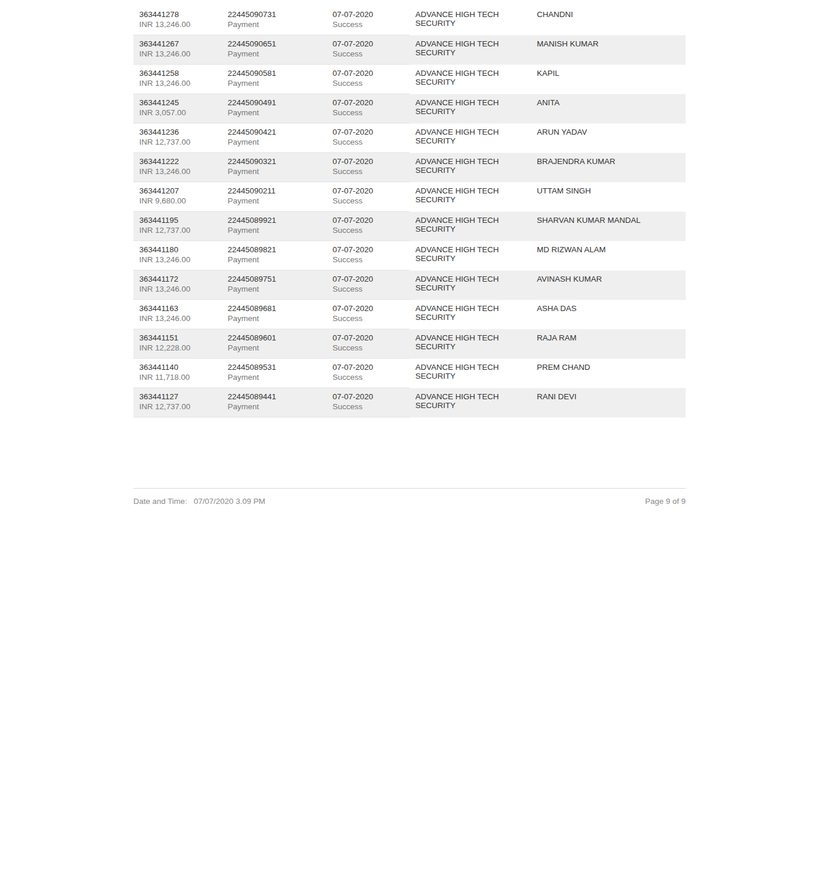| 363441278 | 22445090731 | 07-07-2020 | ADVANCE HIGH TECH SECURITY | CHANDNI |
| INR 13,246.00 | Payment | Success |
| 363441267 | 22445090651 | 07-07-2020 | ADVANCE HIGH TECH SECURITY | MANISH KUMAR |
| INR 13,246.00 | Payment | Success |
| 363441258 | 22445090581 | 07-07-2020 | ADVANCE HIGH TECH SECURITY | KAPIL |
| INR 13,246.00 | Payment | Success |
| 363441245 | 22445090491 | 07-07-2020 | ADVANCE HIGH TECH SECURITY | ANITA |
| INR 3,057.00 | Payment | Success |
| 363441236 | 22445090421 | 07-07-2020 | ADVANCE HIGH TECH SECURITY | ARUN YADAV |
| INR 12,737.00 | Payment | Success |
| 363441222 | 22445090321 | 07-07-2020 | ADVANCE HIGH TECH SECURITY | BRAJENDRA KUMAR |
| INR 13,246.00 | Payment | Success |
| 363441207 | 22445090211 | 07-07-2020 | ADVANCE HIGH TECH SECURITY | UTTAM SINGH |
| INR 9,680.00 | Payment | Success |
| 363441195 | 22445089921 | 07-07-2020 | ADVANCE HIGH TECH SECURITY | SHARVAN KUMAR MANDAL |
| INR 12,737.00 | Payment | Success |
| 363441180 | 22445089821 | 07-07-2020 | ADVANCE HIGH TECH SECURITY | MD RIZWAN ALAM |
| INR 13,246.00 | Payment | Success |
| 363441172 | 22445089751 | 07-07-2020 | ADVANCE HIGH TECH SECURITY | AVINASH KUMAR |
| INR 13,246.00 | Payment | Success |
| 363441163 | 22445089681 | 07-07-2020 | ADVANCE HIGH TECH SECURITY | ASHA DAS |
| INR 13,246.00 | Payment | Success |
| 363441151 | 22445089601 | 07-07-2020 | ADVANCE HIGH TECH SECURITY | RAJA RAM |
| INR 12,228.00 | Payment | Success |
| 363441140 | 22445089531 | 07-07-2020 | ADVANCE HIGH TECH SECURITY | PREM CHAND |
| INR 11,718.00 | Payment | Success |
| 363441127 | 22445089441 | 07-07-2020 | ADVANCE HIGH TECH SECURITY | RANI DEVI |
| INR 12,737.00 | Payment | Success |
Date and Time: 07/07/2020 3.09 PM
Page 9 of 9